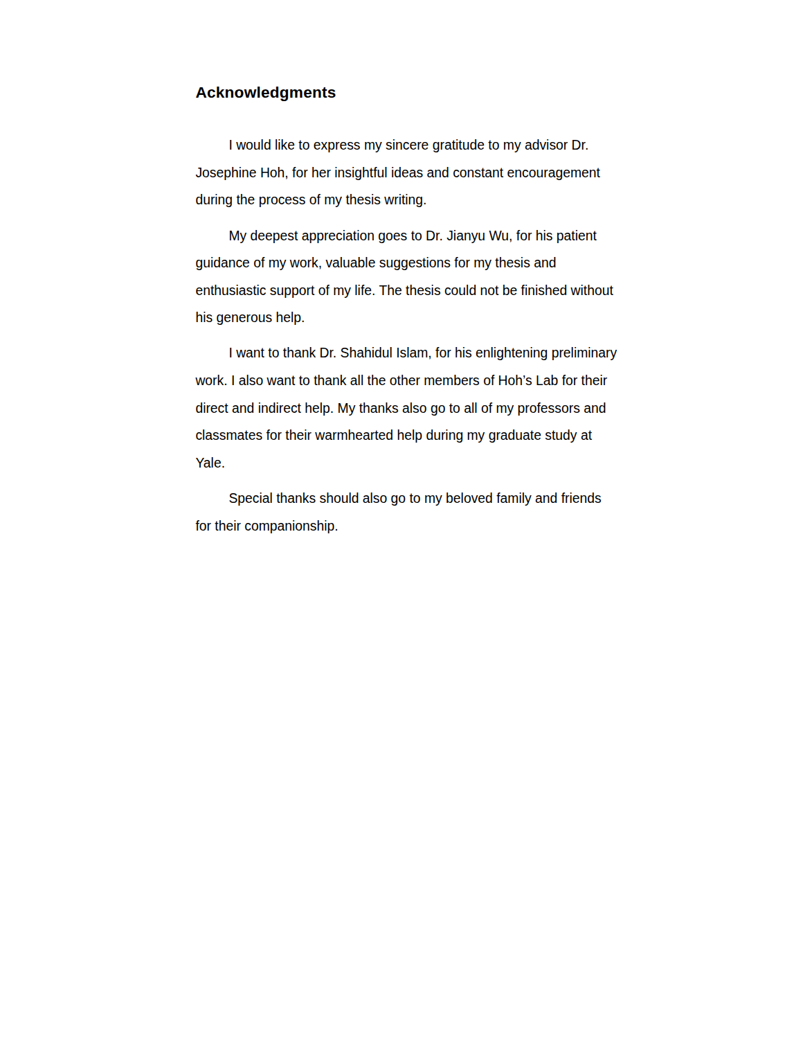Acknowledgments
I would like to express my sincere gratitude to my advisor Dr. Josephine Hoh, for her insightful ideas and constant encouragement during the process of my thesis writing.
My deepest appreciation goes to Dr. Jianyu Wu, for his patient guidance of my work, valuable suggestions for my thesis and enthusiastic support of my life. The thesis could not be finished without his generous help.
I want to thank Dr. Shahidul Islam, for his enlightening preliminary work. I also want to thank all the other members of Hoh’s Lab for their direct and indirect help. My thanks also go to all of my professors and classmates for their warmhearted help during my graduate study at Yale.
Special thanks should also go to my beloved family and friends for their companionship.